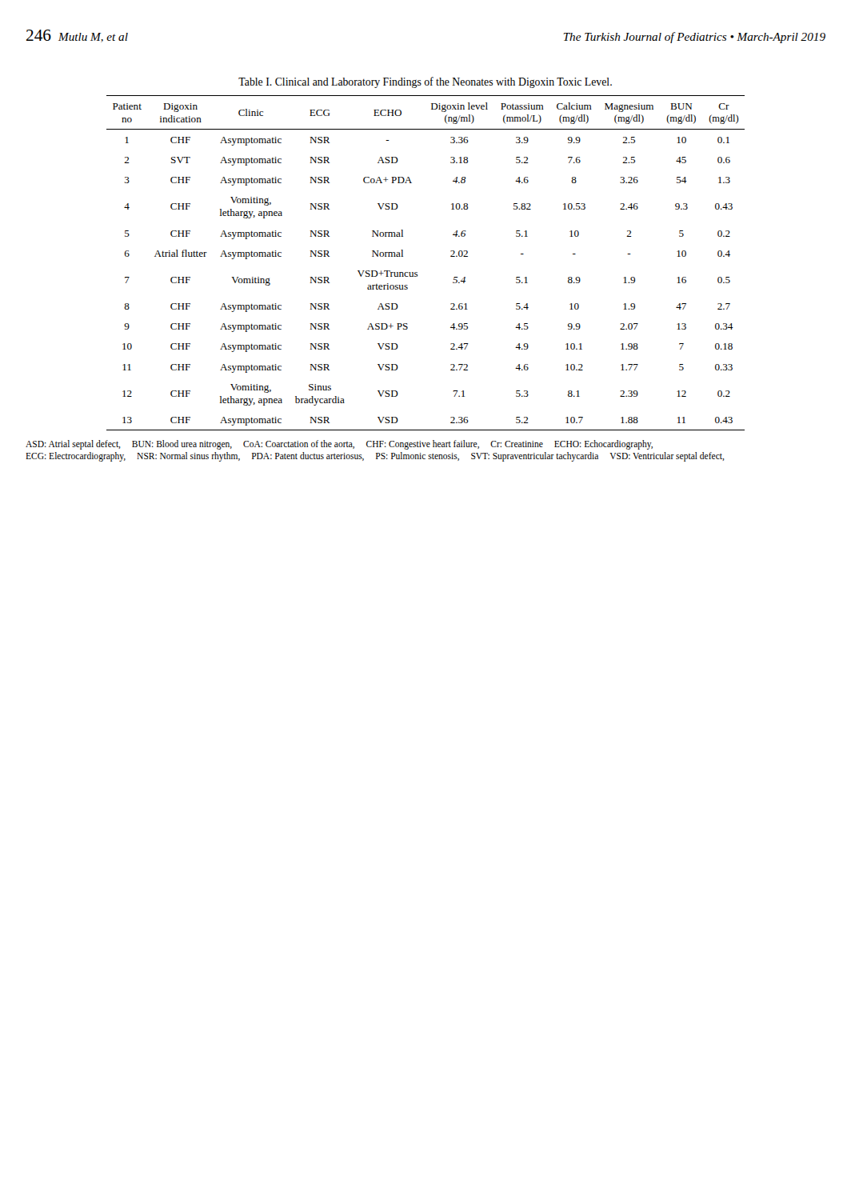246 Mutlu M, et al
The Turkish Journal of Pediatrics • March-April 2019
Table I. Clinical and Laboratory Findings of the Neonates with Digoxin Toxic Level.
| Patient no | Digoxin indication | Clinic | ECG | ECHO | Digoxin level (ng/ml) | Potassium (mmol/L) | Calcium (mg/dl) | Magnesium (mg/dl) | BUN (mg/dl) | Cr (mg/dl) |
| --- | --- | --- | --- | --- | --- | --- | --- | --- | --- | --- |
| 1 | CHF | Asymptomatic | NSR | - | 3.36 | 3.9 | 9.9 | 2.5 | 10 | 0.1 |
| 2 | SVT | Asymptomatic | NSR | ASD | 3.18 | 5.2 | 7.6 | 2.5 | 45 | 0.6 |
| 3 | CHF | Asymptomatic | NSR | CoA+ PDA | 4.8 | 4.6 | 8 | 3.26 | 54 | 1.3 |
| 4 | CHF | Vomiting, lethargy, apnea | NSR | VSD | 10.8 | 5.82 | 10.53 | 2.46 | 9.3 | 0.43 |
| 5 | CHF | Asymptomatic | NSR | Normal | 4.6 | 5.1 | 10 | 2 | 5 | 0.2 |
| 6 | Atrial flutter | Asymptomatic | NSR | Normal | 2.02 | - | - | - | 10 | 0.4 |
| 7 | CHF | Vomiting | NSR | VSD+Truncus arteriosus | 5.4 | 5.1 | 8.9 | 1.9 | 16 | 0.5 |
| 8 | CHF | Asymptomatic | NSR | ASD | 2.61 | 5.4 | 10 | 1.9 | 47 | 2.7 |
| 9 | CHF | Asymptomatic | NSR | ASD+ PS | 4.95 | 4.5 | 9.9 | 2.07 | 13 | 0.34 |
| 10 | CHF | Asymptomatic | NSR | VSD | 2.47 | 4.9 | 10.1 | 1.98 | 7 | 0.18 |
| 11 | CHF | Asymptomatic | NSR | VSD | 2.72 | 4.6 | 10.2 | 1.77 | 5 | 0.33 |
| 12 | CHF | Vomiting, lethargy, apnea | Sinus bradycardia | VSD | 7.1 | 5.3 | 8.1 | 2.39 | 12 | 0.2 |
| 13 | CHF | Asymptomatic | NSR | VSD | 2.36 | 5.2 | 10.7 | 1.88 | 11 | 0.43 |
ASD: Atrial septal defect, BUN: Blood urea nitrogen, CoA: Coarctation of the aorta, CHF: Congestive heart failure, Cr: Creatinine ECHO: Echocardiography,
ECG: Electrocardiography, NSR: Normal sinus rhythm, PDA: Patent ductus arteriosus, PS: Pulmonic stenosis, SVT: Supraventricular tachycardia VSD: Ventricular septal defect,